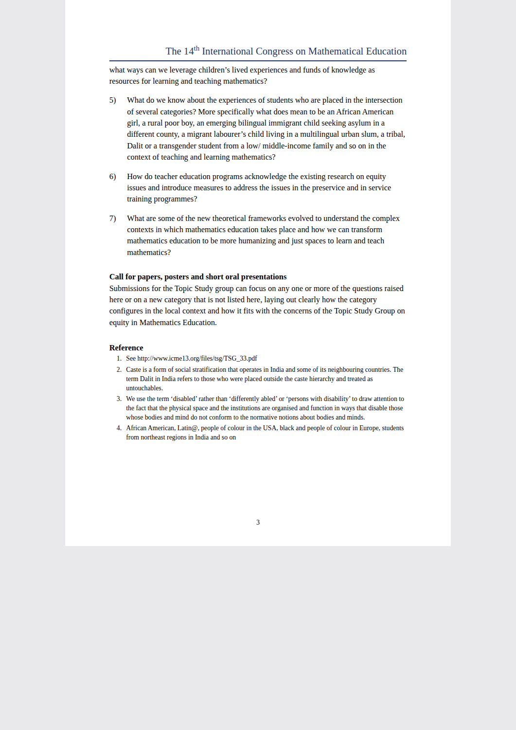The 14th International Congress on Mathematical Education
what ways can we leverage children’s lived experiences and funds of knowledge as resources for learning and teaching mathematics?
5)
What do we know about the experiences of students who are placed in the intersection of several categories? More specifically what does mean to be an African American girl, a rural poor boy, an emerging bilingual immigrant child seeking asylum in a different county, a migrant labourer’s child living in a multilingual urban slum, a tribal, Dalit or a transgender student from a low/ middle-income family and so on in the context of teaching and learning mathematics?
6)
How do teacher education programs acknowledge the existing research on equity issues and introduce measures to address the issues in the preservice and in service training programmes?
7)
What are some of the new theoretical frameworks evolved to understand the complex contexts in which mathematics education takes place and how we can transform mathematics education to be more humanizing and just spaces to learn and teach mathematics?
Call for papers, posters and short oral presentations
Submissions for the Topic Study group can focus on any one or more of the questions raised here or on a new category that is not listed here, laying out clearly how the category configures in the local context and how it fits with the concerns of the Topic Study Group on equity in Mathematics Education.
Reference
See http://www.icme13.org/files/tsg/TSG_33.pdf
Caste is a form of social stratification that operates in India and some of its neighbouring countries. The term Dalit in India refers to those who were placed outside the caste hierarchy and treated as untouchables.
We use the term ‘disabled’ rather than ‘differently abled’ or ‘persons with disability’ to draw attention to the fact that the physical space and the institutions are organised and function in ways that disable those whose bodies and mind do not conform to the normative notions about bodies and minds.
African American, Latin@, people of colour in the USA, black and people of colour in Europe, students from northeast regions in India and so on
3